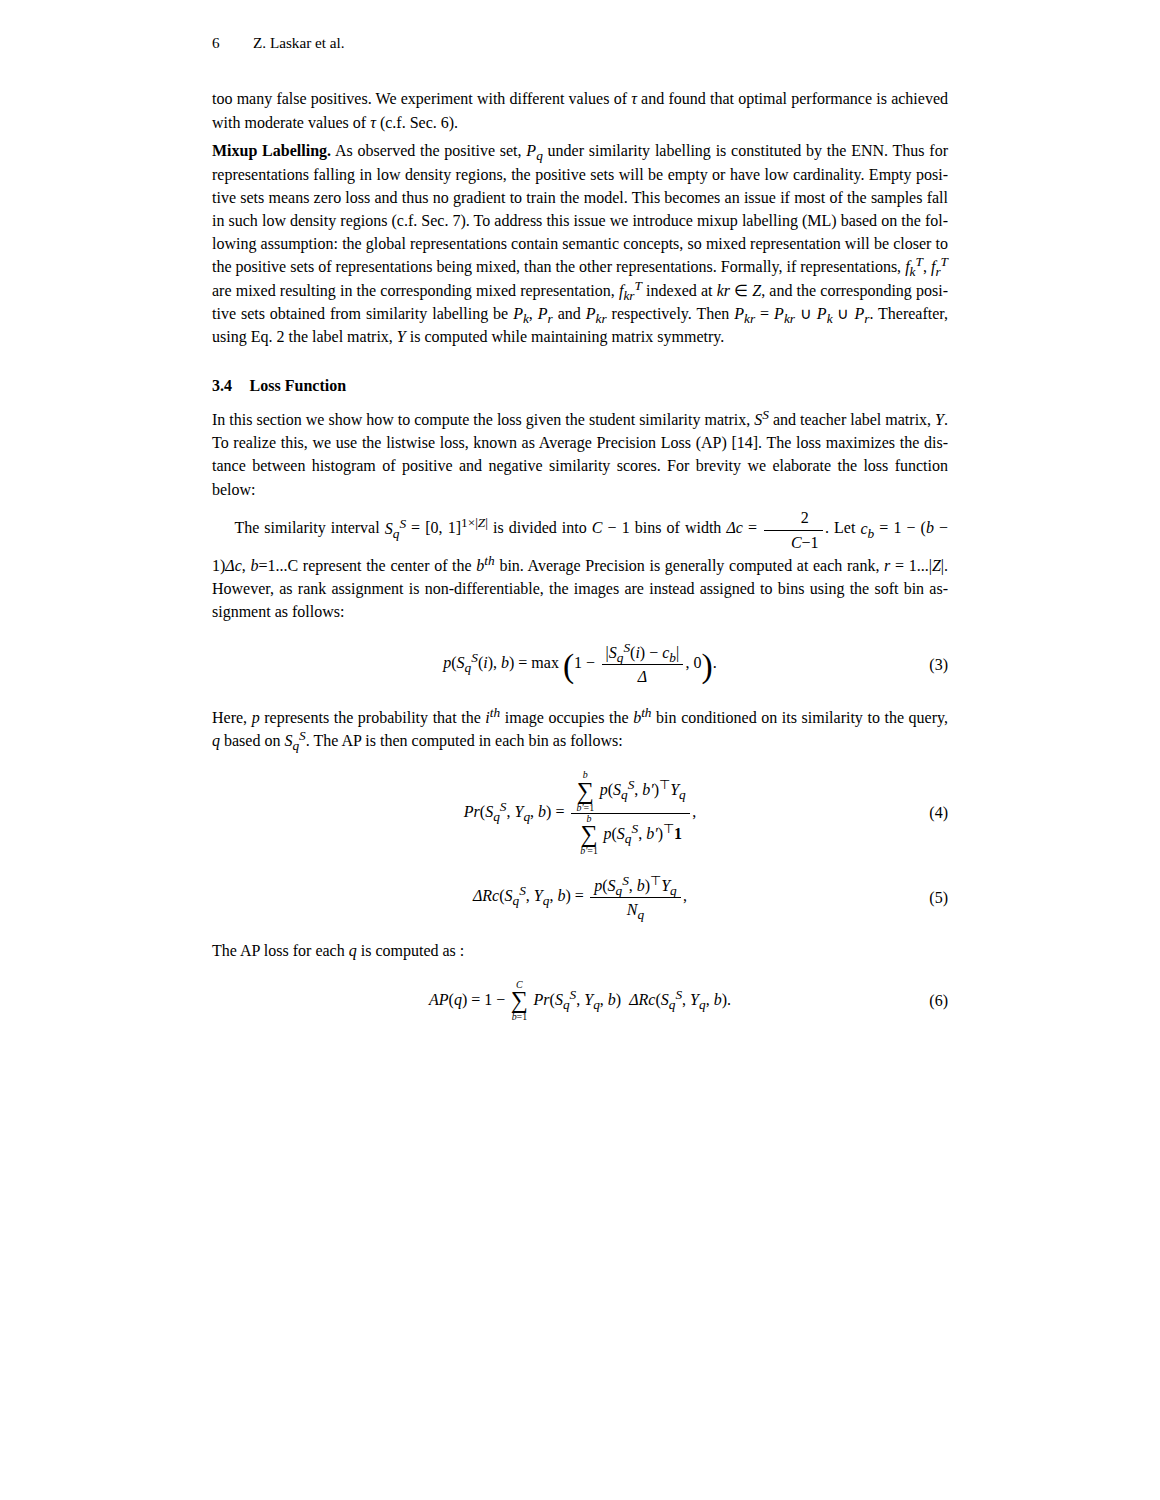6 Z. Laskar et al.
too many false positives. We experiment with different values of τ and found that optimal performance is achieved with moderate values of τ (c.f. Sec. 6).
Mixup Labelling. As observed the positive set, Pq under similarity labelling is constituted by the ENN. Thus for representations falling in low density regions, the positive sets will be empty or have low cardinality. Empty positive sets means zero loss and thus no gradient to train the model. This becomes an issue if most of the samples fall in such low density regions (c.f. Sec. 7). To address this issue we introduce mixup labelling (ML) based on the following assumption: the global representations contain semantic concepts, so mixed representation will be closer to the positive sets of representations being mixed, than the other representations. Formally, if representations, fkT, frT are mixed resulting in the corresponding mixed representation, fkrT indexed at kr ∈ Z, and the corresponding positive sets obtained from similarity labelling be Pk, Pr and Pkr respectively. Then Pkr = Pkr ∪ Pk ∪ Pr. Thereafter, using Eq. 2 the label matrix, Y is computed while maintaining matrix symmetry.
3.4 Loss Function
In this section we show how to compute the loss given the student similarity matrix, SS and teacher label matrix, Y. To realize this, we use the listwise loss, known as Average Precision Loss (AP) [14]. The loss maximizes the distance between histogram of positive and negative similarity scores. For brevity we elaborate the loss function below:
The similarity interval SqS = [0, 1]1×|Z| is divided into C − 1 bins of width Δc = 2 C−1. Let cb = 1 − (b − 1)Δc, b=1...C represent the center of the bth bin. Average Precision is generally computed at each rank, r = 1...|Z|. However, as rank assignment is non-differentiable, the images are instead assigned to bins using the soft bin assignment as follows:
p(SqS(i), b) = max (1 − |SqS(i) − cb|Δ, 0). (3)
Here, p represents the probability that the ith image occupies the bth bin conditioned on its similarity to the query, q based on SqS. The AP is then computed in each bin as follows:
Pr(SqS, Yq, b) = b∑b′=1 p(SqS, b′)⊤Yq b∑b′=1 p(SqS, b′)⊤1, (4)
ΔRc(SqS, Yq, b) = p(SqS, b)⊤Yq Nq, (5)
The AP loss for each q is computed as :
AP(q) = 1 − C∑b=1 Pr(SqS, Yq, b) ΔRc(SqS, Yq, b). (6)